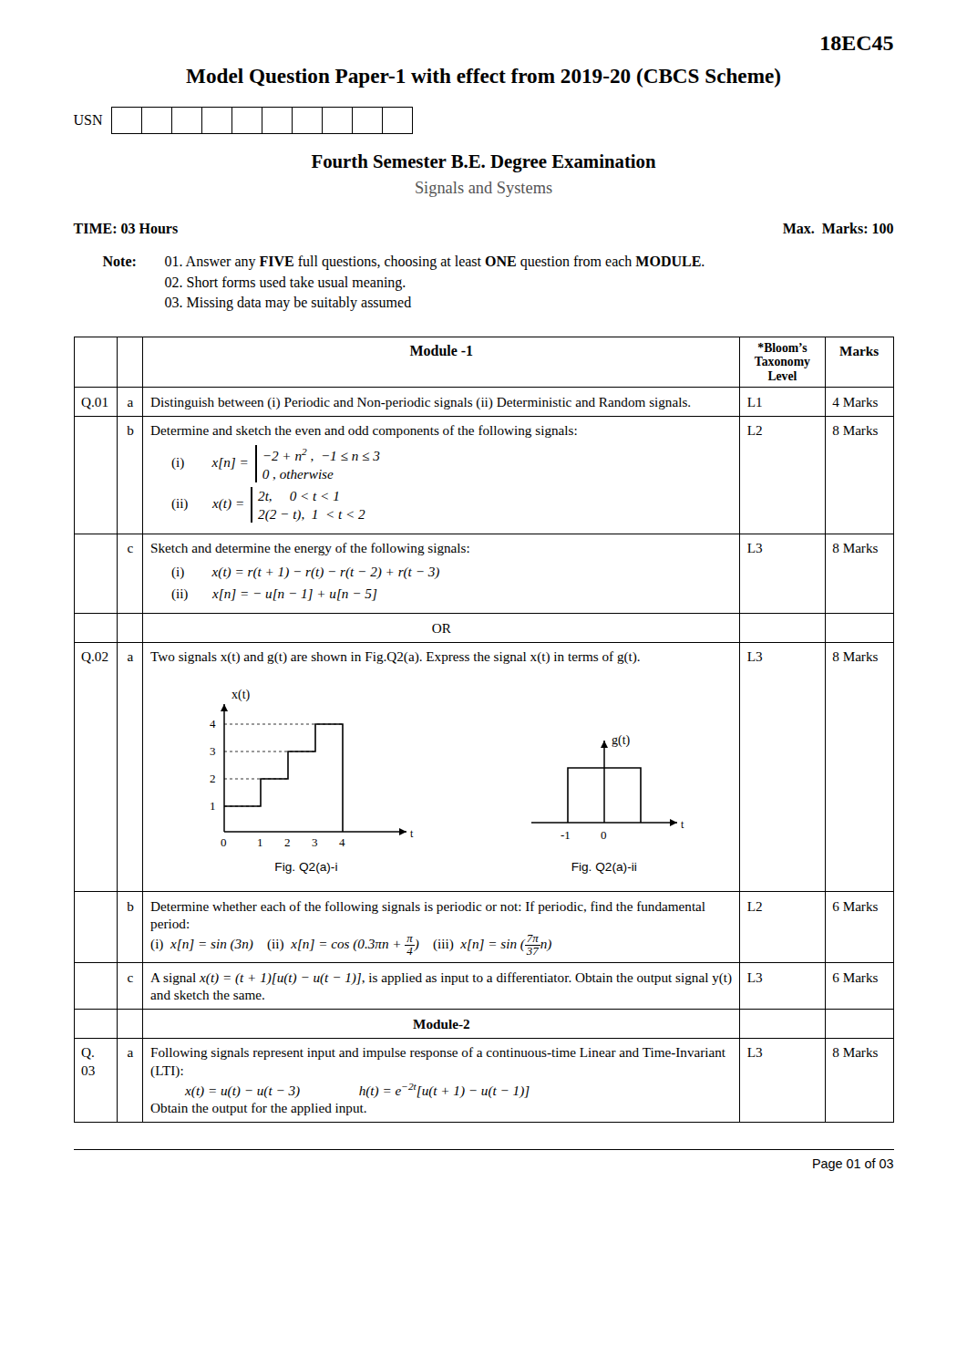18EC45
Model Question Paper-1 with effect from 2019-20 (CBCS Scheme)
USN
Fourth Semester B.E. Degree Examination
Signals and Systems
TIME: 03 Hours Max. Marks: 100
Note:
01. Answer any FIVE full questions, choosing at least ONE question from each MODULE.
02. Short forms used take usual meaning.
03. Missing data may be suitably assumed
| | | Module -1 | *Bloom’s Taxonomy Level | Marks |
| --- | --- | --- | --- | --- |
| Q.01 | a | Distinguish between (i) Periodic and Non-periodic signals (ii) Deterministic and Random signals. | L1 | 4 Marks |
| | b | Determine and sketch the even and odd components of the following signals: (i) x[n] = −2 + n 2 , −1 ≤ n ≤ 3 0 , otherwise (ii) x(t) = 2t, 0 < t < 1 2(2 − t), 1 < t < 2 | L2 | 8 Marks |
| | c | Sketch and determine the energy of the following signals: (i) x(t) = r(t + 1) − r(t) − r(t − 2) + r(t − 3) (ii) x[n] = − u[n − 1] + u[n − 5] | L3 | 8 Marks |
| | | OR | | |
| Q.02 | a | Two signals x(t) and g(t) are shown in Fig.Q2(a). Express the signal x(t) in terms of g(t). x(t) 4 3 2 1 0 1 2 3 4 t Fig. Q2(a)-i g(t) -1 0 t Fig. Q2(a)-ii | L3 | 8 Marks |
| | b | Determine whether each of the following signals is periodic or not: If periodic, find the fundamental period: (i) x[n] = sin (3n) (ii) x[n] = cos (0.3πn + π 4 ) (iii) x[n] = sin ( 7π 37 n) | L2 | 6 Marks |
| | c | A signal x(t) = (t + 1)[u(t) − u(t − 1)] , is applied as input to a differentiator. Obtain the output signal y(t) and sketch the same. | L3 | 6 Marks |
| | | Module-2 | | |
| Q. 03 | a | Following signals represent input and impulse response of a continuous-time Linear and Time-Invariant (LTI): x(t) = u(t) − u(t − 3) h(t) = e −2t [u(t + 1) − u(t − 1)] Obtain the output for the applied input. | L3 | 8 Marks |
Page 01 of 03